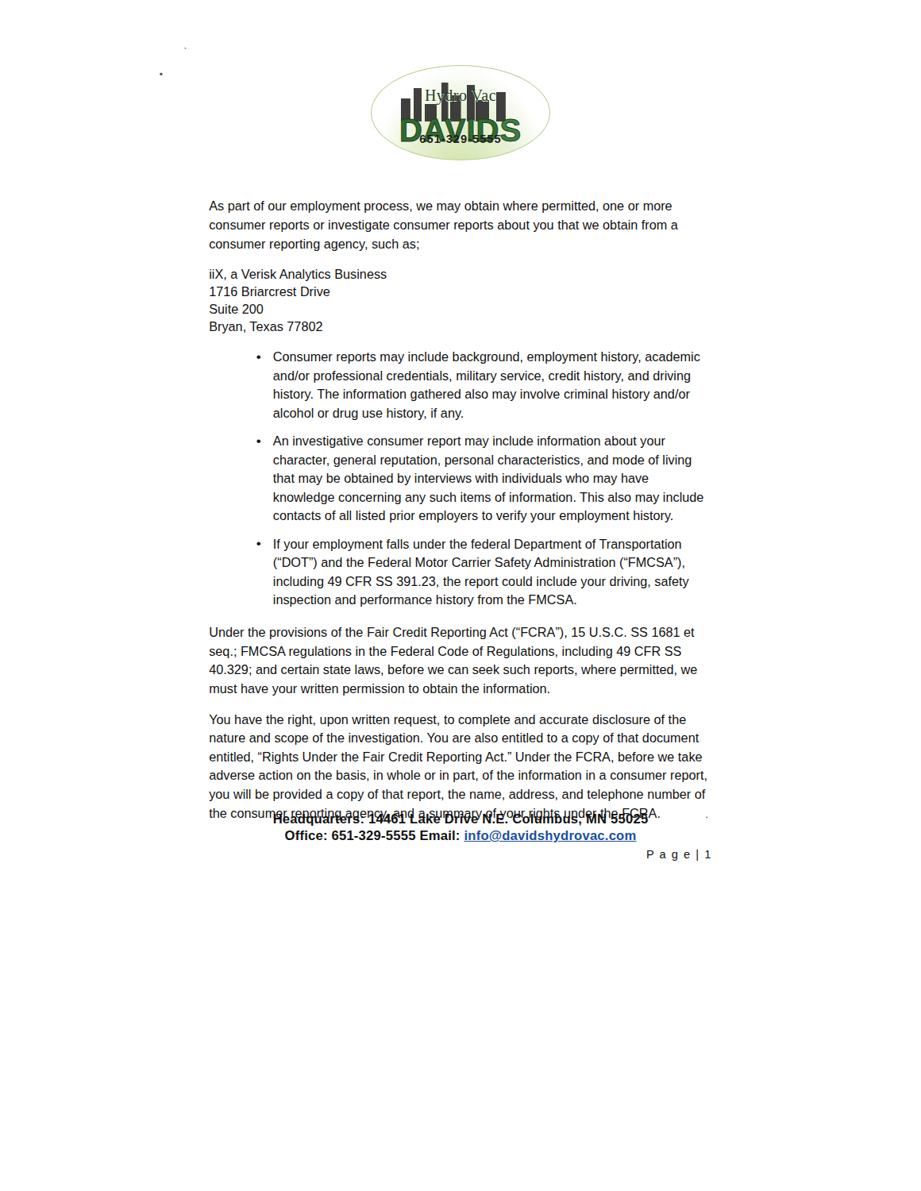` •
Hydro Vac
DAVIDS
651-329-5555
As part of our employment process, we may obtain where permitted, one or more consumer reports or investigate consumer reports about you that we obtain from a consumer reporting agency, such as;
iiX, a Verisk Analytics Business
1716 Briarcrest Drive
Suite 200
Bryan, Texas 77802
Consumer reports may include background, employment history, academic and/or professional credentials, military service, credit history, and driving history. The information gathered also may involve criminal history and/or alcohol or drug use history, if any.
An investigative consumer report may include information about your character, general reputation, personal characteristics, and mode of living that may be obtained by interviews with individuals who may have knowledge concerning any such items of information. This also may include contacts of all listed prior employers to verify your employment history.
If your employment falls under the federal Department of Transportation (“DOT”) and the Federal Motor Carrier Safety Administration (“FMCSA”), including 49 CFR SS 391.23, the report could include your driving, safety inspection and performance history from the FMCSA.
Under the provisions of the Fair Credit Reporting Act (“FCRA”), 15 U.S.C. SS 1681 et seq.; FMCSA regulations in the Federal Code of Regulations, including 49 CFR SS 40.329; and certain state laws, before we can seek such reports, where permitted, we must have your written permission to obtain the information.
You have the right, upon written request, to complete and accurate disclosure of the nature and scope of the investigation. You are also entitled to a copy of that document entitled, “Rights Under the Fair Credit Reporting Act.” Under the FCRA, before we take adverse action on the basis, in whole or in part, of the information in a consumer report, you will be provided a copy of that report, the name, address, and telephone number of the consumer reporting agency, and a summary of your rights under the FCRA.
Headquarters: 14461 Lake Drive N.E. Columbus, MN 55025
Office: 651-329-5555 Email: info@davidshydrovac.com
.
P a g e | 1